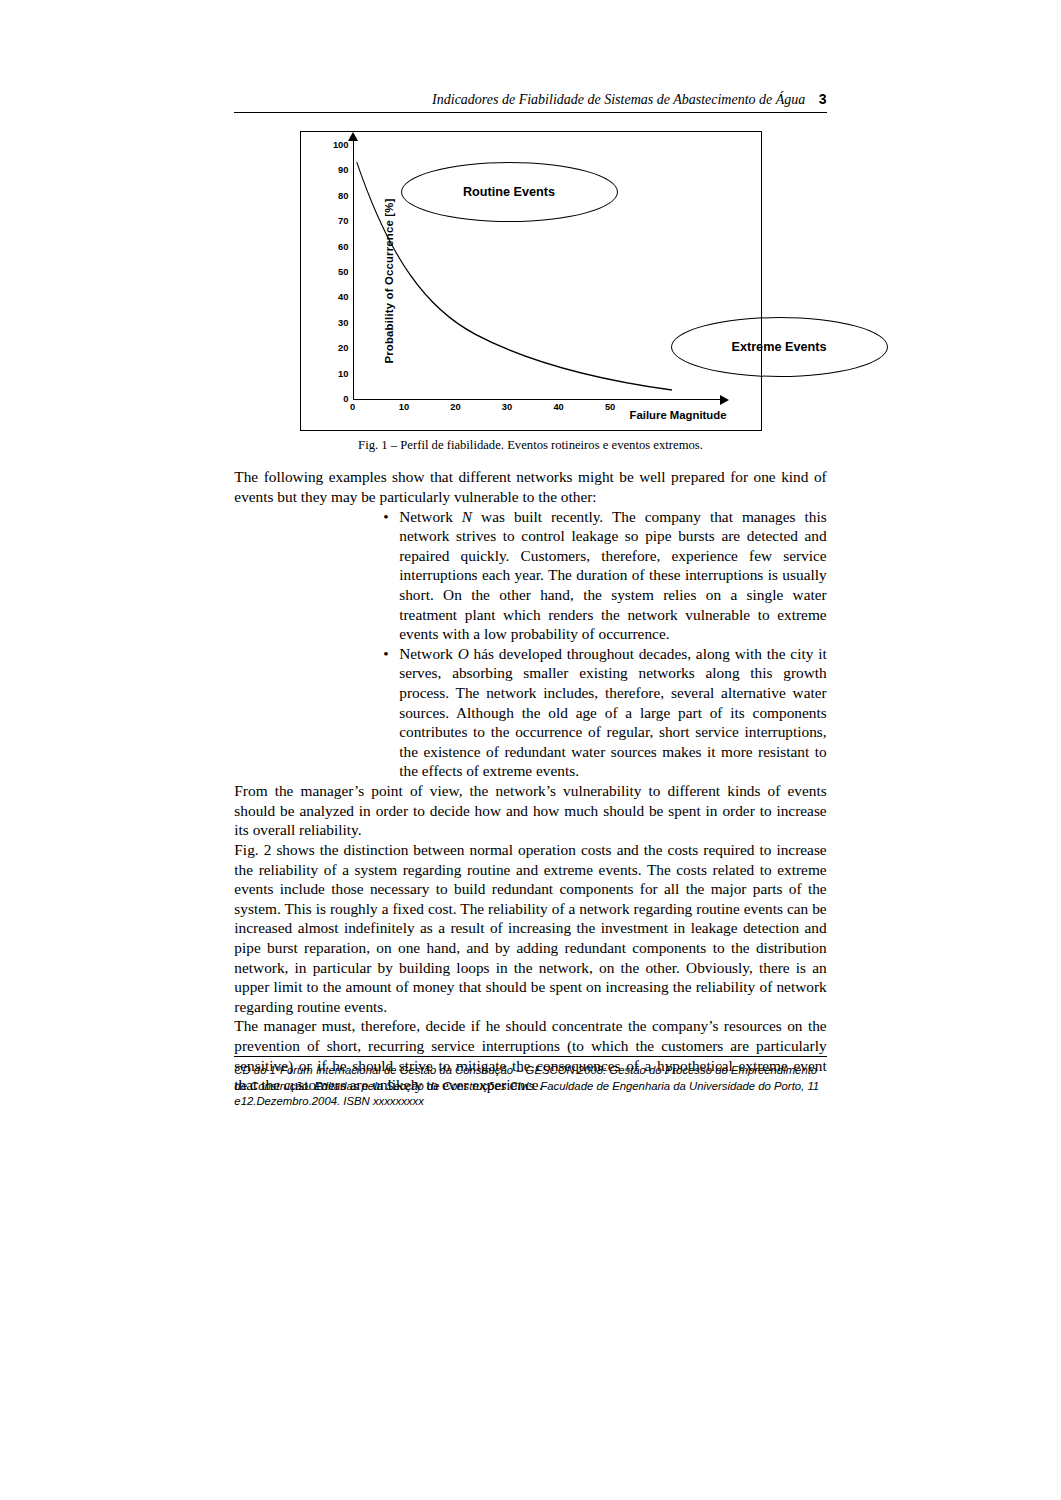Indicadores de Fiabilidade de Sistemas de Abastecimento de Água 3
Probability of Occurrence [%]
100 90 80 70 60 50 40 30 20 10 0
0 10 20 30 40 50
Failure Magnitude
Routine Events
Extreme Events
Fig. 1 – Perfil de fiabilidade. Eventos rotineiros e eventos extremos.
The following examples show that different networks might be well prepared for one kind of events but they may be particularly vulnerable to the other:
Network N was built recently. The company that manages this network strives to control leakage so pipe bursts are detected and repaired quickly. Customers, therefore, experience few service interruptions each year. The duration of these interruptions is usually short. On the other hand, the system relies on a single water treatment plant which renders the network vulnerable to extreme events with a low probability of occurrence.
Network O hás developed throughout decades, along with the city it serves, absorbing smaller existing networks along this growth process. The network includes, therefore, several alternative water sources. Although the old age of a large part of its components contributes to the occurrence of regular, short service interruptions, the existence of redundant water sources makes it more resistant to the effects of extreme events.
From the manager’s point of view, the network’s vulnerability to different kinds of events should be analyzed in order to decide how and how much should be spent in order to increase its overall reliability.
Fig. 2 shows the distinction between normal operation costs and the costs required to increase the reliability of a system regarding routine and extreme events. The costs related to extreme events include those necessary to build redundant components for all the major parts of the system. This is roughly a fixed cost. The reliability of a network regarding routine events can be increased almost indefinitely as a result of increasing the investment in leakage detection and pipe burst reparation, on one hand, and by adding redundant components to the distribution network, in particular by building loops in the network, on the other. Obviously, there is an upper limit to the amount of money that should be spent on increasing the reliability of network regarding routine events.
The manager must, therefore, decide if he should concentrate the company’s resources on the prevention of short, recurring service interruptions (to which the customers are particularly sensitive) or if he should strive to mitigate the consequences of a hypothetical extreme event that the customers are unlikely to ever experience.
CD do 1ºForum Internacional de Gestão da Construção – GESCON 2008: Gestão do Processo do Empreendimento de Construção. Editadas pela Secção de Construções Civis. Faculdade de Engenharia da Universidade do Porto, 11 e12.Dezembro.2004. ISBN xxxxxxxxx